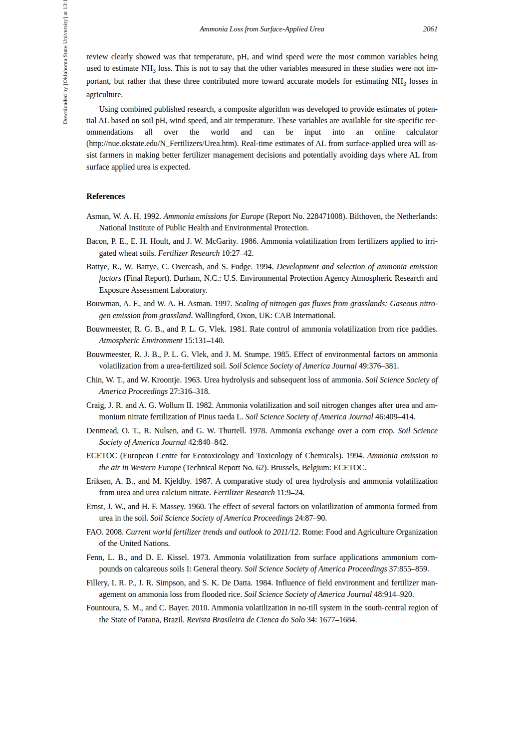Downloaded by [Oklahoma State University] at 13:17 09 July 2013
Ammonia Loss from Surface-Applied Urea 2061
review clearly showed was that temperature, pH, and wind speed were the most common variables being used to estimate NH3 loss. This is not to say that the other variables measured in these studies were not important, but rather that these three contributed more toward accurate models for estimating NH3 losses in agriculture.
Using combined published research, a composite algorithm was developed to provide estimates of potential AL based on soil pH, wind speed, and air temperature. These variables are available for site-specific recommendations all over the world and can be input into an online calculator (http://nue.okstate.edu/N_Fertilizers/Urea.htm). Real-time estimates of AL from surface-applied urea will assist farmers in making better fertilizer management decisions and potentially avoiding days where AL from surface applied urea is expected.
References
Asman, W. A. H. 1992. Ammonia emissions for Europe (Report No. 228471008). Bilthoven, the Netherlands: National Institute of Public Health and Environmental Protection.
Bacon, P. E., E. H. Hoult, and J. W. McGarity. 1986. Ammonia volatilization from fertilizers applied to irrigated wheat soils. Fertilizer Research 10:27–42.
Battye, R., W. Battye, C. Overcash, and S. Fudge. 1994. Development and selection of ammonia emission factors (Final Report). Durham, N.C.: U.S. Environmental Protection Agency Atmospheric Research and Exposure Assessment Laboratory.
Bouwman, A. F., and W. A. H. Asman. 1997. Scaling of nitrogen gas fluxes from grasslands: Gaseous nitrogen emission from grassland. Wallingford, Oxon, UK: CAB International.
Bouwmeester, R. G. B., and P. L. G. Vlek. 1981. Rate control of ammonia volatilization from rice paddies. Atmospheric Environment 15:131–140.
Bouwmeester, R. J. B., P. L. G. Vlek, and J. M. Stumpe. 1985. Effect of environmental factors on ammonia volatilization from a urea-fertilized soil. Soil Science Society of America Journal 49:376–381.
Chin, W. T., and W. Kroontje. 1963. Urea hydrolysis and subsequent loss of ammonia. Soil Science Society of America Proceedings 27:316–318.
Craig, J. R. and A. G. Wollum II. 1982. Ammonia volatilization and soil nitrogen changes after urea and ammonium nitrate fertilization of Pinus taeda L. Soil Science Society of America Journal 46:409–414.
Denmead, O. T., R. Nulsen, and G. W. Thurtell. 1978. Ammonia exchange over a corn crop. Soil Science Society of America Journal 42:840–842.
ECETOC (European Centre for Ecotoxicology and Toxicology of Chemicals). 1994. Ammonia emission to the air in Western Europe (Technical Report No. 62). Brussels, Belgium: ECETOC.
Eriksen, A. B., and M. Kjeldby. 1987. A comparative study of urea hydrolysis and ammonia volatilization from urea and urea calcium nitrate. Fertilizer Research 11:9–24.
Ernst, J. W., and H. F. Massey. 1960. The effect of several factors on volatilization of ammonia formed from urea in the soil. Soil Science Society of America Proceedings 24:87–90.
FAO. 2008. Current world fertilizer trends and outlook to 2011/12. Rome: Food and Agriculture Organization of the United Nations.
Fenn, L. B., and D. E. Kissel. 1973. Ammonia volatilization from surface applications ammonium compounds on calcareous soils I: General theory. Soil Science Society of America Proceedings 37:855–859.
Fillery, I. R. P., J. R. Simpson, and S. K. De Datta. 1984. Influence of field environment and fertilizer management on ammonia loss from flooded rice. Soil Science Society of America Journal 48:914–920.
Fountoura, S. M., and C. Bayer. 2010. Ammonia volatilization in no-till system in the south-central region of the State of Parana, Brazil. Revista Brasileira de Cienca do Solo 34: 1677–1684.